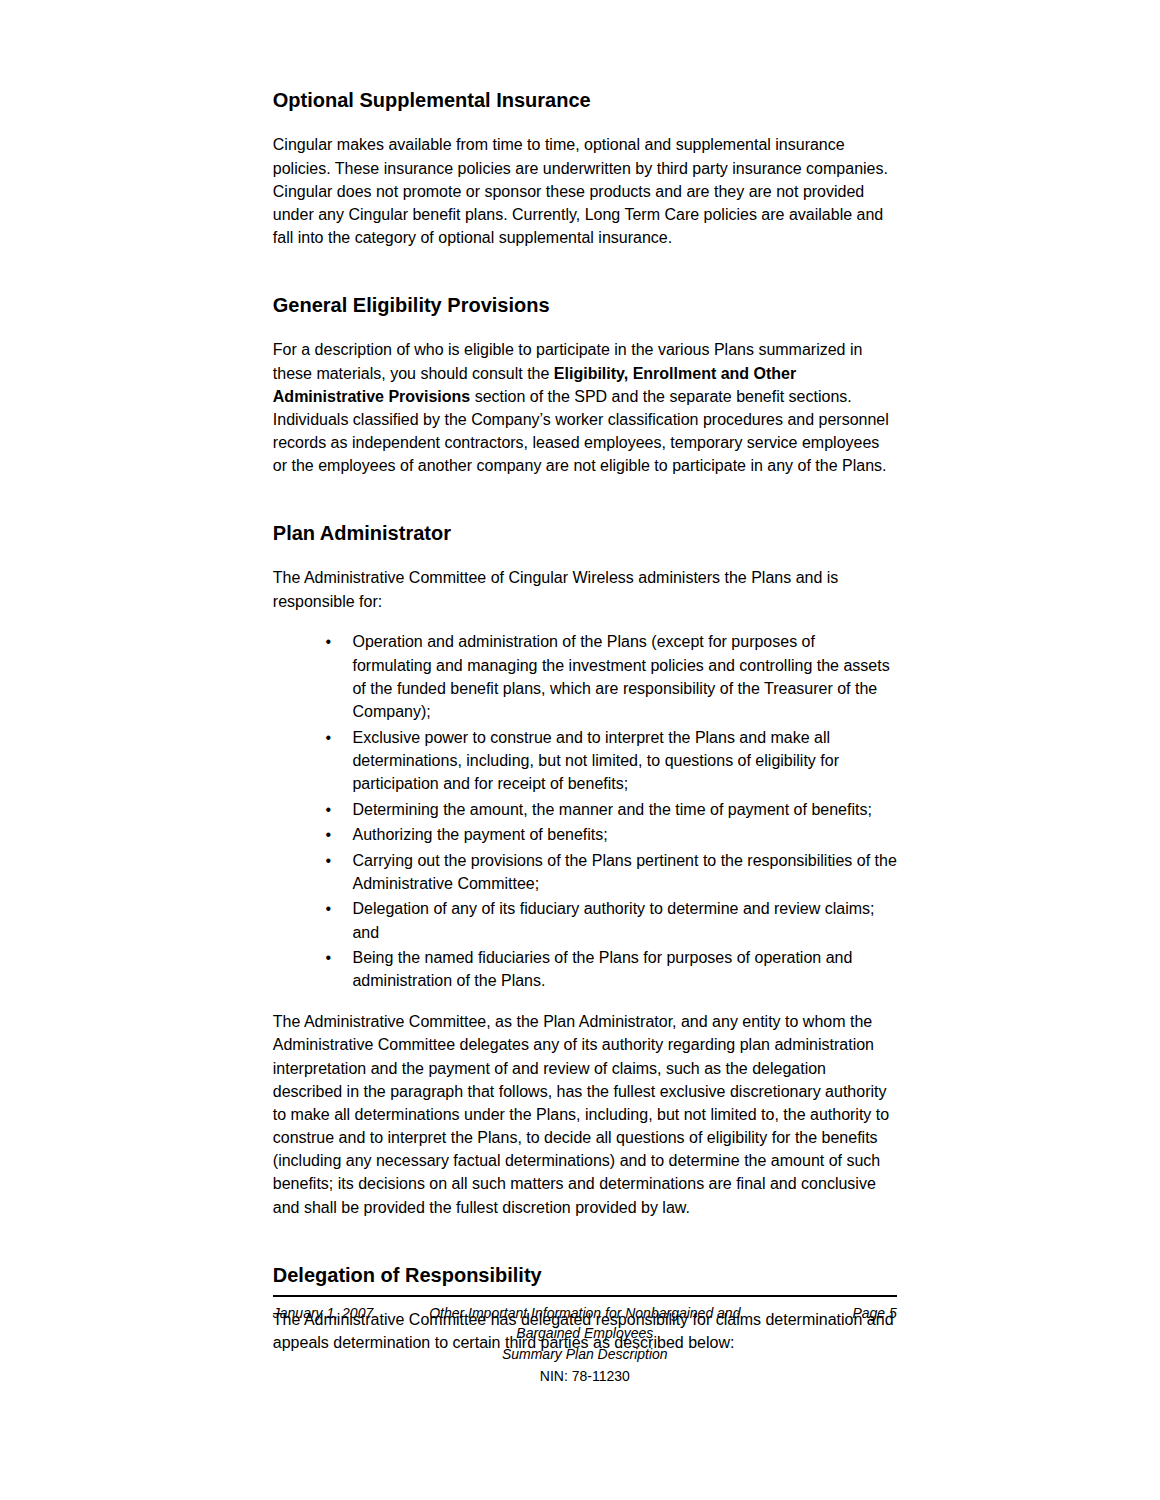Optional Supplemental Insurance
Cingular makes available from time to time, optional and supplemental insurance policies. These insurance policies are underwritten by third party insurance companies. Cingular does not promote or sponsor these products and are they are not provided under any Cingular benefit plans. Currently, Long Term Care policies are available and fall into the category of optional supplemental insurance.
General Eligibility Provisions
For a description of who is eligible to participate in the various Plans summarized in these materials, you should consult the Eligibility, Enrollment and Other Administrative Provisions section of the SPD and the separate benefit sections. Individuals classified by the Company’s worker classification procedures and personnel records as independent contractors, leased employees, temporary service employees or the employees of another company are not eligible to participate in any of the Plans.
Plan Administrator
The Administrative Committee of Cingular Wireless administers the Plans and is responsible for:
Operation and administration of the Plans (except for purposes of formulating and managing the investment policies and controlling the assets of the funded benefit plans, which are responsibility of the Treasurer of the Company);
Exclusive power to construe and to interpret the Plans and make all determinations, including, but not limited, to questions of eligibility for participation and for receipt of benefits;
Determining the amount, the manner and the time of payment of benefits;
Authorizing the payment of benefits;
Carrying out the provisions of the Plans pertinent to the responsibilities of the Administrative Committee;
Delegation of any of its fiduciary authority to determine and review claims; and
Being the named fiduciaries of the Plans for purposes of operation and administration of the Plans.
The Administrative Committee, as the Plan Administrator, and any entity to whom the Administrative Committee delegates any of its authority regarding plan administration interpretation and the payment of and review of claims, such as the delegation described in the paragraph that follows, has the fullest exclusive discretionary authority to make all determinations under the Plans, including, but not limited to, the authority to construe and to interpret the Plans, to decide all questions of eligibility for the benefits (including any necessary factual determinations) and to determine the amount of such benefits; its decisions on all such matters and determinations are final and conclusive and shall be provided the fullest discretion provided by law.
Delegation of Responsibility
The Administrative Committee has delegated responsibility for claims determination and appeals determination to certain third parties as described below:
January 1, 2007
Other Important Information for Nonbargained and Bargained Employees
Summary Plan Description
Page 5
NIN: 78-11230